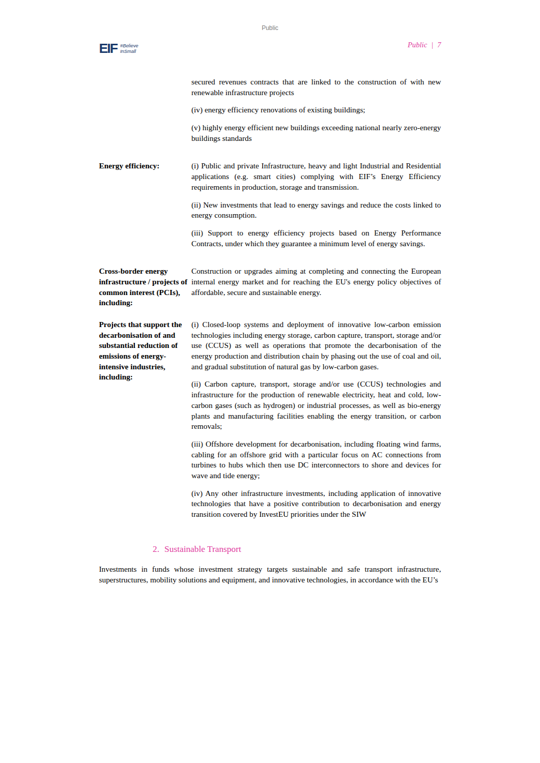Public
EIF #Believe
InSmall
Public|7
| | secured revenues contracts that are linked to the construction of with new renewable infrastructure projects (iv) energy efficiency renovations of existing buildings; (v) highly energy efficient new buildings exceeding national nearly zero-energy buildings standards |
| Energy efficiency: | (i) Public and private Infrastructure, heavy and light Industrial and Residential applications (e.g. smart cities) complying with EIF’s Energy Efficiency requirements in production, storage and transmission. (ii) New investments that lead to energy savings and reduce the costs linked to energy consumption. (iii) Support to energy efficiency projects based on Energy Performance Contracts, under which they guarantee a minimum level of energy savings. |
| Cross-border energy infrastructure / projects of common interest (PCIs), including: | Construction or upgrades aiming at completing and connecting the European internal energy market and for reaching the EU's energy policy objectives of affordable, secure and sustainable energy. |
| Projects that support the decarbonisation of and substantial reduction of emissions of energy-intensive industries, including: | (i) Closed-loop systems and deployment of innovative low-carbon emission technologies including energy storage, carbon capture, transport, storage and/or use (CCUS) as well as operations that promote the decarbonisation of the energy production and distribution chain by phasing out the use of coal and oil, and gradual substitution of natural gas by low-carbon gases. (ii) Carbon capture, transport, storage and/or use (CCUS) technologies and infrastructure for the production of renewable electricity, heat and cold, low-carbon gases (such as hydrogen) or industrial processes, as well as bio-energy plants and manufacturing facilities enabling the energy transition, or carbon removals; (iii) Offshore development for decarbonisation, including floating wind farms, cabling for an offshore grid with a particular focus on AC connections from turbines to hubs which then use DC interconnectors to shore and devices for wave and tide energy; (iv) Any other infrastructure investments, including application of innovative technologies that have a positive contribution to decarbonisation and energy transition covered by InvestEU priorities under the SIW |
2. Sustainable Transport
Investments in funds whose investment strategy targets sustainable and safe transport infrastructure, superstructures, mobility solutions and equipment, and innovative technologies, in accordance with the EU’s